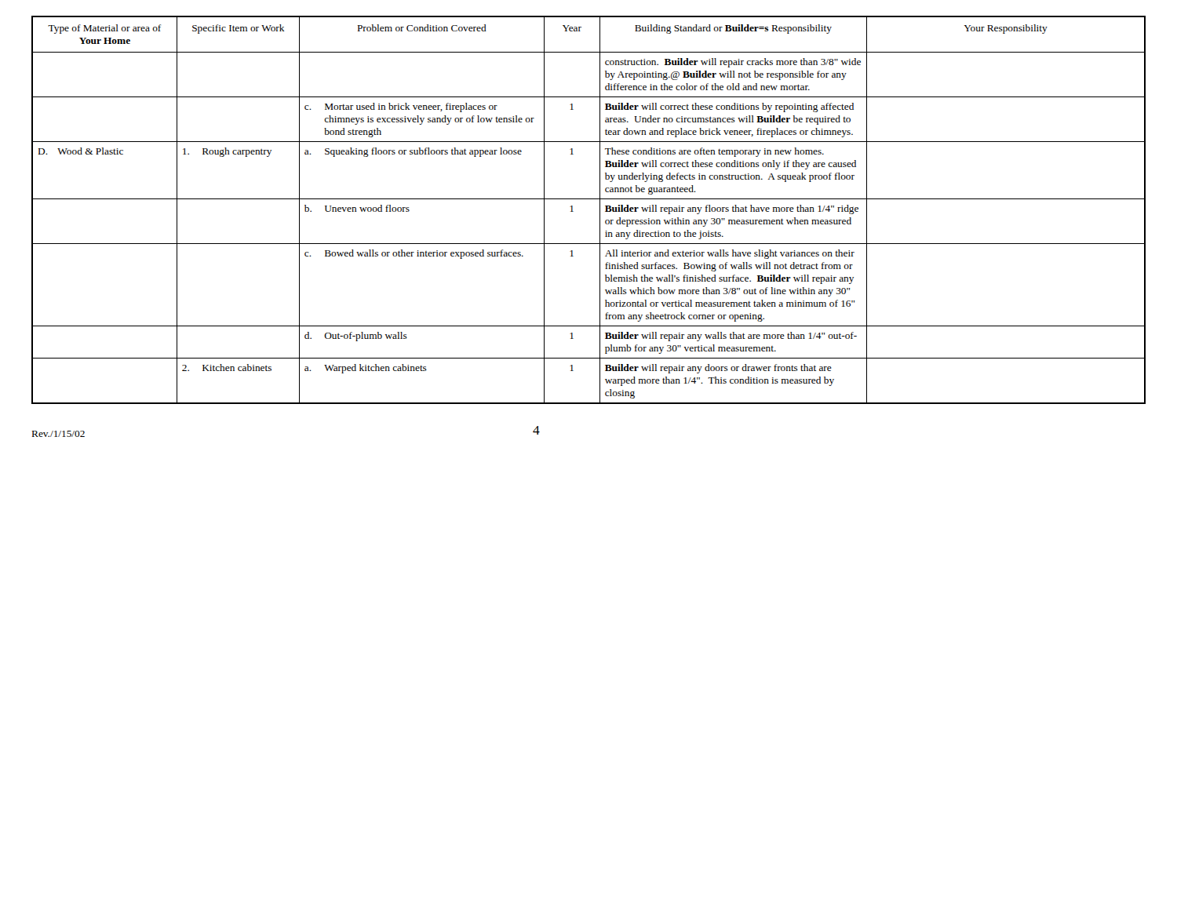| Type of Material or area of Your Home | Specific Item or Work | Problem or Condition Covered | Year | Building Standard or Builder=s Responsibility | Your Responsibility |
| --- | --- | --- | --- | --- | --- |
| | | | | construction. Builder will repair cracks more than 3/8" wide by Arepointing.@ Builder will not be responsible for any difference in the color of the old and new mortar. | |
| | | c. Mortar used in brick veneer, fireplaces or chimneys is excessively sandy or of low tensile or bond strength | 1 | Builder will correct these conditions by repointing affected areas. Under no circumstances will Builder be required to tear down and replace brick veneer, fireplaces or chimneys. | |
| D. Wood & Plastic | 1. Rough carpentry | a. Squeaking floors or subfloors that appear loose | 1 | These conditions are often temporary in new homes. Builder will correct these conditions only if they are caused by underlying defects in construction. A squeak proof floor cannot be guaranteed. | |
| | | b. Uneven wood floors | 1 | Builder will repair any floors that have more than 1/4" ridge or depression within any 30" measurement when measured in any direction to the joists. | |
| | | c. Bowed walls or other interior exposed surfaces. | 1 | All interior and exterior walls have slight variances on their finished surfaces. Bowing of walls will not detract from or blemish the wall's finished surface. Builder will repair any walls which bow more than 3/8" out of line within any 30" horizontal or vertical measurement taken a minimum of 16" from any sheetrock corner or opening. | |
| | | d. Out-of-plumb walls | 1 | Builder will repair any walls that are more than 1/4" out-of-plumb for any 30" vertical measurement. | |
| | 2. Kitchen cabinets | a. Warped kitchen cabinets | 1 | Builder will repair any doors or drawer fronts that are warped more than 1/4". This condition is measured by closing | |
Rev./1/15/02 4